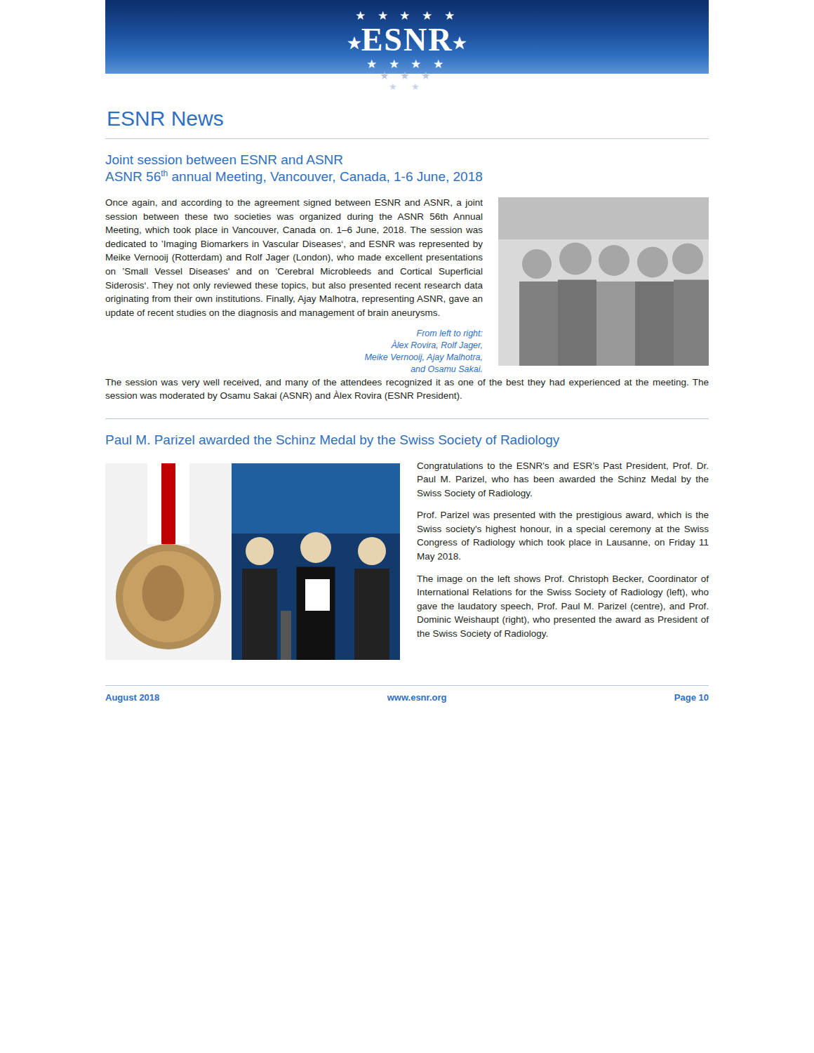★ ★ ★ ★ ★
★ESNR★
★ ★ ★ ★
★ ★ ★
★ ★
ESNR News
Joint session between ESNR and ASNR
ASNR 56th annual Meeting, Vancouver, Canada, 1-6 June, 2018
Once again, and according to the agreement signed between ESNR and ASNR, a joint session between these two societies was organized during the ASNR 56th Annual Meeting, which took place in Vancouver, Canada on. 1–6 June, 2018. The session was dedicated to ’Imaging Biomarkers in Vascular Diseases‘, and ESNR was represented by Meike Vernooij (Rotterdam) and Rolf Jager (London), who made excellent presentations on ’Small Vessel Diseases' and on ’Cerebral Microbleeds and Cortical Superficial Siderosis‘. They not only reviewed these topics, but also presented recent research data originating from their own institutions. Finally, Ajay Malhotra, representing ASNR, gave an update of recent studies on the diagnosis and management of brain aneurysms.
From left to right:
Àlex Rovira, Rolf Jager,
Meike Vernooij, Ajay Malhotra,
and Osamu Sakai.
The session was very well received, and many of the attendees recognized it as one of the best they had experienced at the meeting. The session was moderated by Osamu Sakai (ASNR) and Àlex Rovira (ESNR President).
Paul M. Parizel awarded the Schinz Medal by the Swiss Society of Radiology
Congratulations to the ESNR's and ESR’s Past President, Prof. Dr. Paul M. Parizel, who has been awarded the Schinz Medal by the Swiss Society of Radiology.
Prof. Parizel was presented with the prestigious award, which is the Swiss society's highest honour, in a special ceremony at the Swiss Congress of Radiology which took place in Lausanne, on Friday 11 May 2018.
The image on the left shows Prof. Christoph Becker, Coordinator of International Relations for the Swiss Society of Radiology (left), who gave the laudatory speech, Prof. Paul M. Parizel (centre), and Prof. Dominic Weishaupt (right), who presented the award as President of the Swiss Society of Radiology.
August 2018
www.esnr.org
Page 10